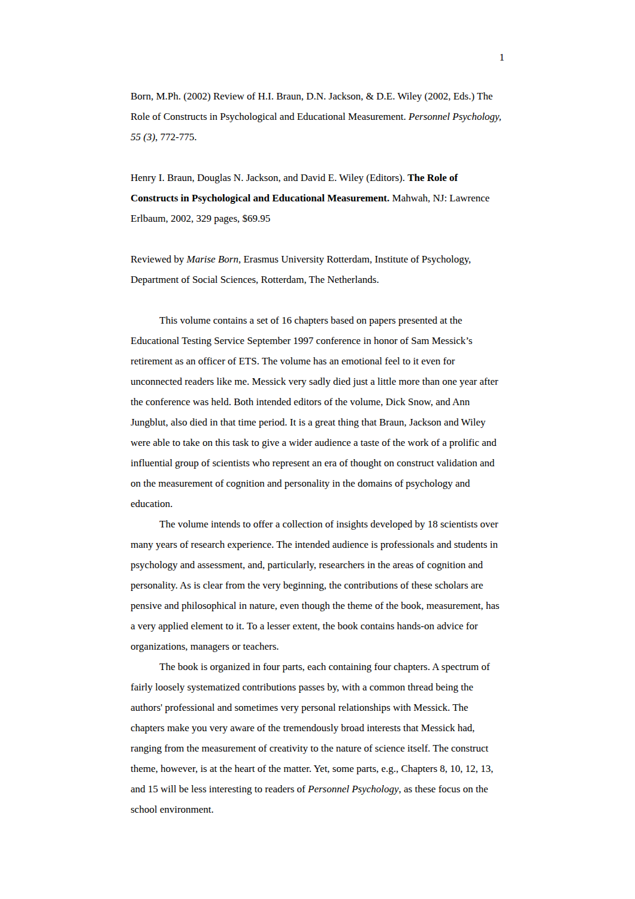1
Born, M.Ph. (2002) Review of H.I. Braun, D.N. Jackson, & D.E. Wiley (2002, Eds.) The Role of Constructs in Psychological and Educational Measurement. Personnel Psychology, 55 (3), 772-775.
Henry I. Braun, Douglas N. Jackson, and David E. Wiley (Editors). The Role of Constructs in Psychological and Educational Measurement. Mahwah, NJ: Lawrence Erlbaum, 2002, 329 pages, $69.95
Reviewed by Marise Born, Erasmus University Rotterdam, Institute of Psychology, Department of Social Sciences, Rotterdam, The Netherlands.
This volume contains a set of 16 chapters based on papers presented at the Educational Testing Service September 1997 conference in honor of Sam Messick’s retirement as an officer of ETS. The volume has an emotional feel to it even for unconnected readers like me. Messick very sadly died just a little more than one year after the conference was held. Both intended editors of the volume, Dick Snow, and Ann Jungblut, also died in that time period. It is a great thing that Braun, Jackson and Wiley were able to take on this task to give a wider audience a taste of the work of a prolific and influential group of scientists who represent an era of thought on construct validation and on the measurement of cognition and personality in the domains of psychology and education.
The volume intends to offer a collection of insights developed by 18 scientists over many years of research experience. The intended audience is professionals and students in psychology and assessment, and, particularly, researchers in the areas of cognition and personality. As is clear from the very beginning, the contributions of these scholars are pensive and philosophical in nature, even though the theme of the book, measurement, has a very applied element to it. To a lesser extent, the book contains hands-on advice for organizations, managers or teachers.
The book is organized in four parts, each containing four chapters. A spectrum of fairly loosely systematized contributions passes by, with a common thread being the authors' professional and sometimes very personal relationships with Messick. The chapters make you very aware of the tremendously broad interests that Messick had, ranging from the measurement of creativity to the nature of science itself. The construct theme, however, is at the heart of the matter. Yet, some parts, e.g., Chapters 8, 10, 12, 13, and 15 will be less interesting to readers of Personnel Psychology, as these focus on the school environment.